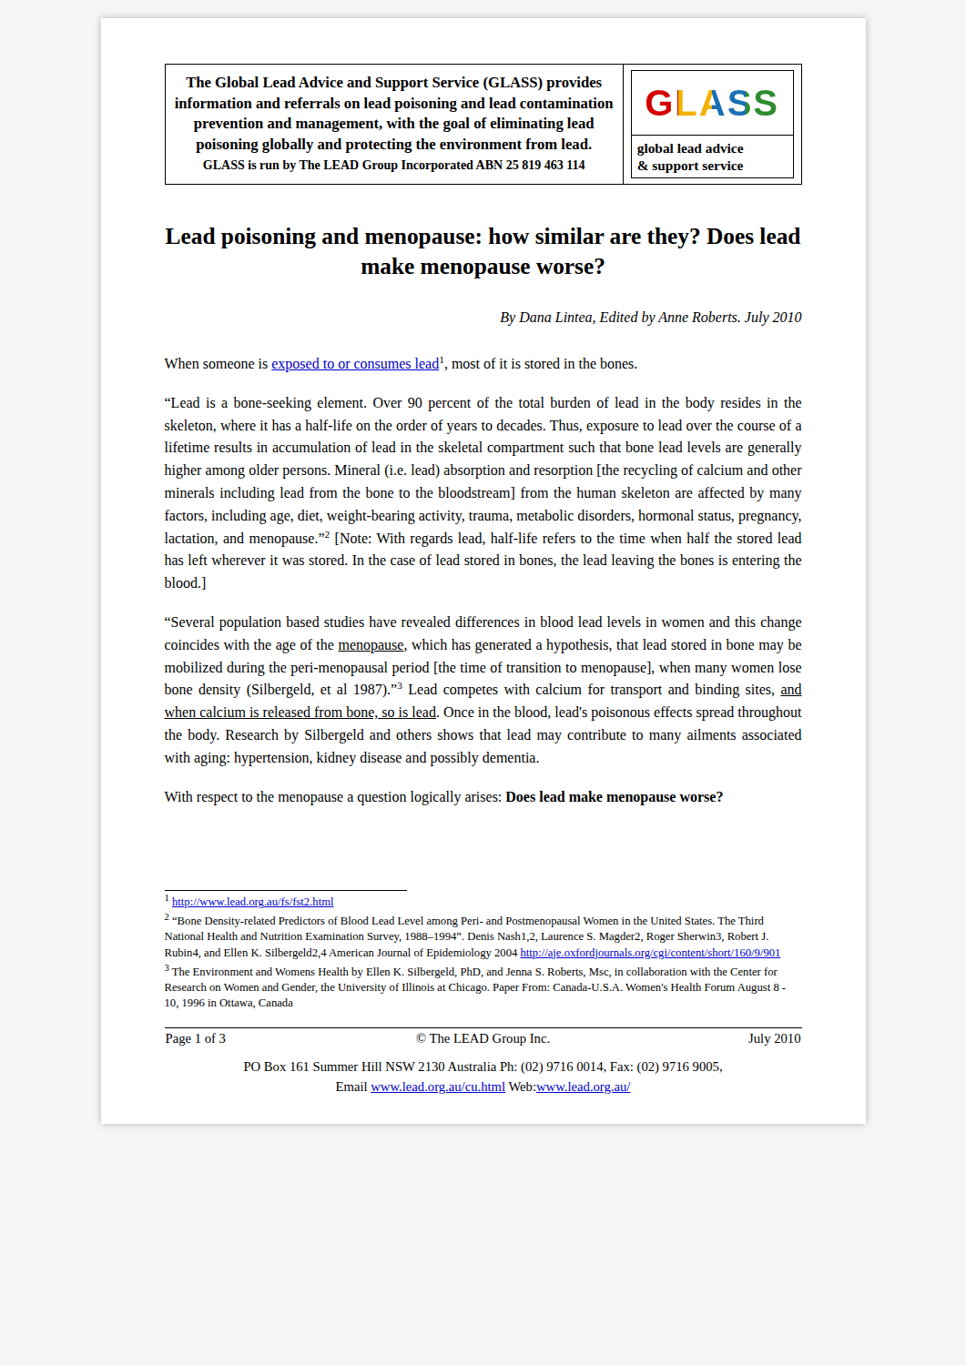| The Global Lead Advice and Support Service (GLASS) provides information and referrals on lead poisoning and lead contamination prevention and management, with the goal of eliminating lead poisoning globally and protecting the environment from lead. GLASS is run by The LEAD Group Incorporated ABN 25 819 463 114 | / GLASS / / global lead advice & support service / |
Lead poisoning and menopause: how similar are they? Does lead make menopause worse?
By Dana Lintea, Edited by Anne Roberts. July 2010
When someone is exposed to or consumes lead1, most of it is stored in the bones.
“Lead is a bone-seeking element. Over 90 percent of the total burden of lead in the body resides in the skeleton, where it has a half-life on the order of years to decades. Thus, exposure to lead over the course of a lifetime results in accumulation of lead in the skeletal compartment such that bone lead levels are generally higher among older persons. Mineral (i.e. lead) absorption and resorption [the recycling of calcium and other minerals including lead from the bone to the bloodstream] from the human skeleton are affected by many factors, including age, diet, weight-bearing activity, trauma, metabolic disorders, hormonal status, pregnancy, lactation, and menopause.”2 [Note: With regards lead, half-life refers to the time when half the stored lead has left wherever it was stored. In the case of lead stored in bones, the lead leaving the bones is entering the blood.]
“Several population based studies have revealed differences in blood lead levels in women and this change coincides with the age of the menopause, which has generated a hypothesis, that lead stored in bone may be mobilized during the peri-menopausal period [the time of transition to menopause], when many women lose bone density (Silbergeld, et al 1987).”3 Lead competes with calcium for transport and binding sites, and when calcium is released from bone, so is lead. Once in the blood, lead's poisonous effects spread throughout the body. Research by Silbergeld and others shows that lead may contribute to many ailments associated with aging: hypertension, kidney disease and possibly dementia.
With respect to the menopause a question logically arises: Does lead make menopause worse?
1 http://www.lead.org.au/fs/fst2.html
2 “Bone Density-related Predictors of Blood Lead Level among Peri- and Postmenopausal Women in the United States. The Third National Health and Nutrition Examination Survey, 1988–1994”. Denis Nash1,2, Laurence S. Magder2, Roger Sherwin3, Robert J. Rubin4, and Ellen K. Silbergeld2,4 American Journal of Epidemiology 2004 http://aje.oxfordjournals.org/cgi/content/short/160/9/901
3 The Environment and Womens Health by Ellen K. Silbergeld, PhD, and Jenna S. Roberts, Msc, in collaboration with the Center for Research on Women and Gender, the University of Illinois at Chicago. Paper From: Canada-U.S.A. Women's Health Forum August 8 - 10, 1996 in Ottawa, Canada
| Page 1 of 3 | © The LEAD Group Inc. | July 2010 |
PO Box 161 Summer Hill NSW 2130 Australia Ph: (02) 9716 0014, Fax: (02) 9716 9005,
Email www.lead.org.au/cu.html Web:www.lead.org.au/